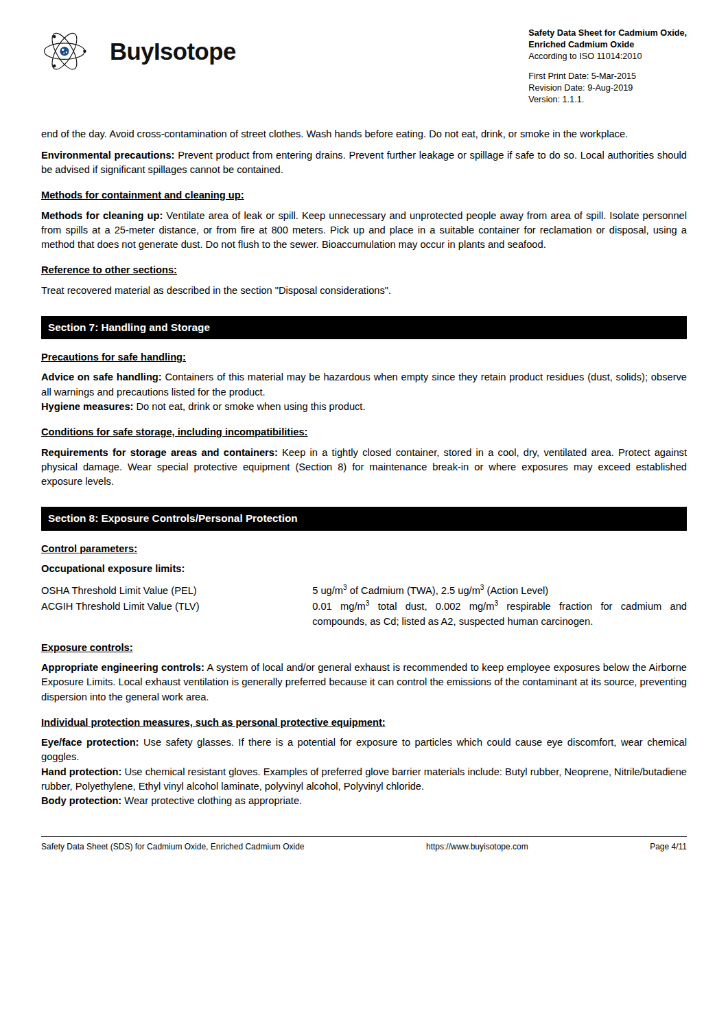BuyIsotope
Safety Data Sheet for Cadmium Oxide,
Enriched Cadmium Oxide
According to ISO 11014:2010
First Print Date: 5-Mar-2015
Revision Date: 9-Aug-2019
Version: 1.1.1.
end of the day. Avoid cross-contamination of street clothes. Wash hands before eating. Do not eat, drink, or smoke in the workplace.
Environmental precautions: Prevent product from entering drains. Prevent further leakage or spillage if safe to do so. Local authorities should be advised if significant spillages cannot be contained.
Methods for containment and cleaning up:
Methods for cleaning up: Ventilate area of leak or spill. Keep unnecessary and unprotected people away from area of spill. Isolate personnel from spills at a 25-meter distance, or from fire at 800 meters. Pick up and place in a suitable container for reclamation or disposal, using a method that does not generate dust. Do not flush to the sewer. Bioaccumulation may occur in plants and seafood.
Reference to other sections:
Treat recovered material as described in the section "Disposal considerations".
Section 7: Handling and Storage
Precautions for safe handling:
Advice on safe handling: Containers of this material may be hazardous when empty since they retain product residues (dust, solids); observe all warnings and precautions listed for the product.
Hygiene measures: Do not eat, drink or smoke when using this product.
Conditions for safe storage, including incompatibilities:
Requirements for storage areas and containers: Keep in a tightly closed container, stored in a cool, dry, ventilated area. Protect against physical damage. Wear special protective equipment (Section 8) for maintenance break-in or where exposures may exceed established exposure levels.
Section 8: Exposure Controls/Personal Protection
Control parameters:
Occupational exposure limits:
| OSHA Threshold Limit Value (PEL) | 5 ug/m 3 of Cadmium (TWA), 2.5 ug/m 3 (Action Level) |
| ACGIH Threshold Limit Value (TLV) | 0.01 mg/m 3 total dust, 0.002 mg/m 3 respirable fraction for cadmium and compounds, as Cd; listed as A2, suspected human carcinogen. |
Exposure controls:
Appropriate engineering controls: A system of local and/or general exhaust is recommended to keep employee exposures below the Airborne Exposure Limits. Local exhaust ventilation is generally preferred because it can control the emissions of the contaminant at its source, preventing dispersion into the general work area.
Individual protection measures, such as personal protective equipment:
Eye/face protection: Use safety glasses. If there is a potential for exposure to particles which could cause eye discomfort, wear chemical goggles.
Hand protection: Use chemical resistant gloves. Examples of preferred glove barrier materials include: Butyl rubber, Neoprene, Nitrile/butadiene rubber, Polyethylene, Ethyl vinyl alcohol laminate, polyvinyl alcohol, Polyvinyl chloride.
Body protection: Wear protective clothing as appropriate.
Safety Data Sheet (SDS) for Cadmium Oxide, Enriched Cadmium Oxide
https://www.buyisotope.com
Page 4/11